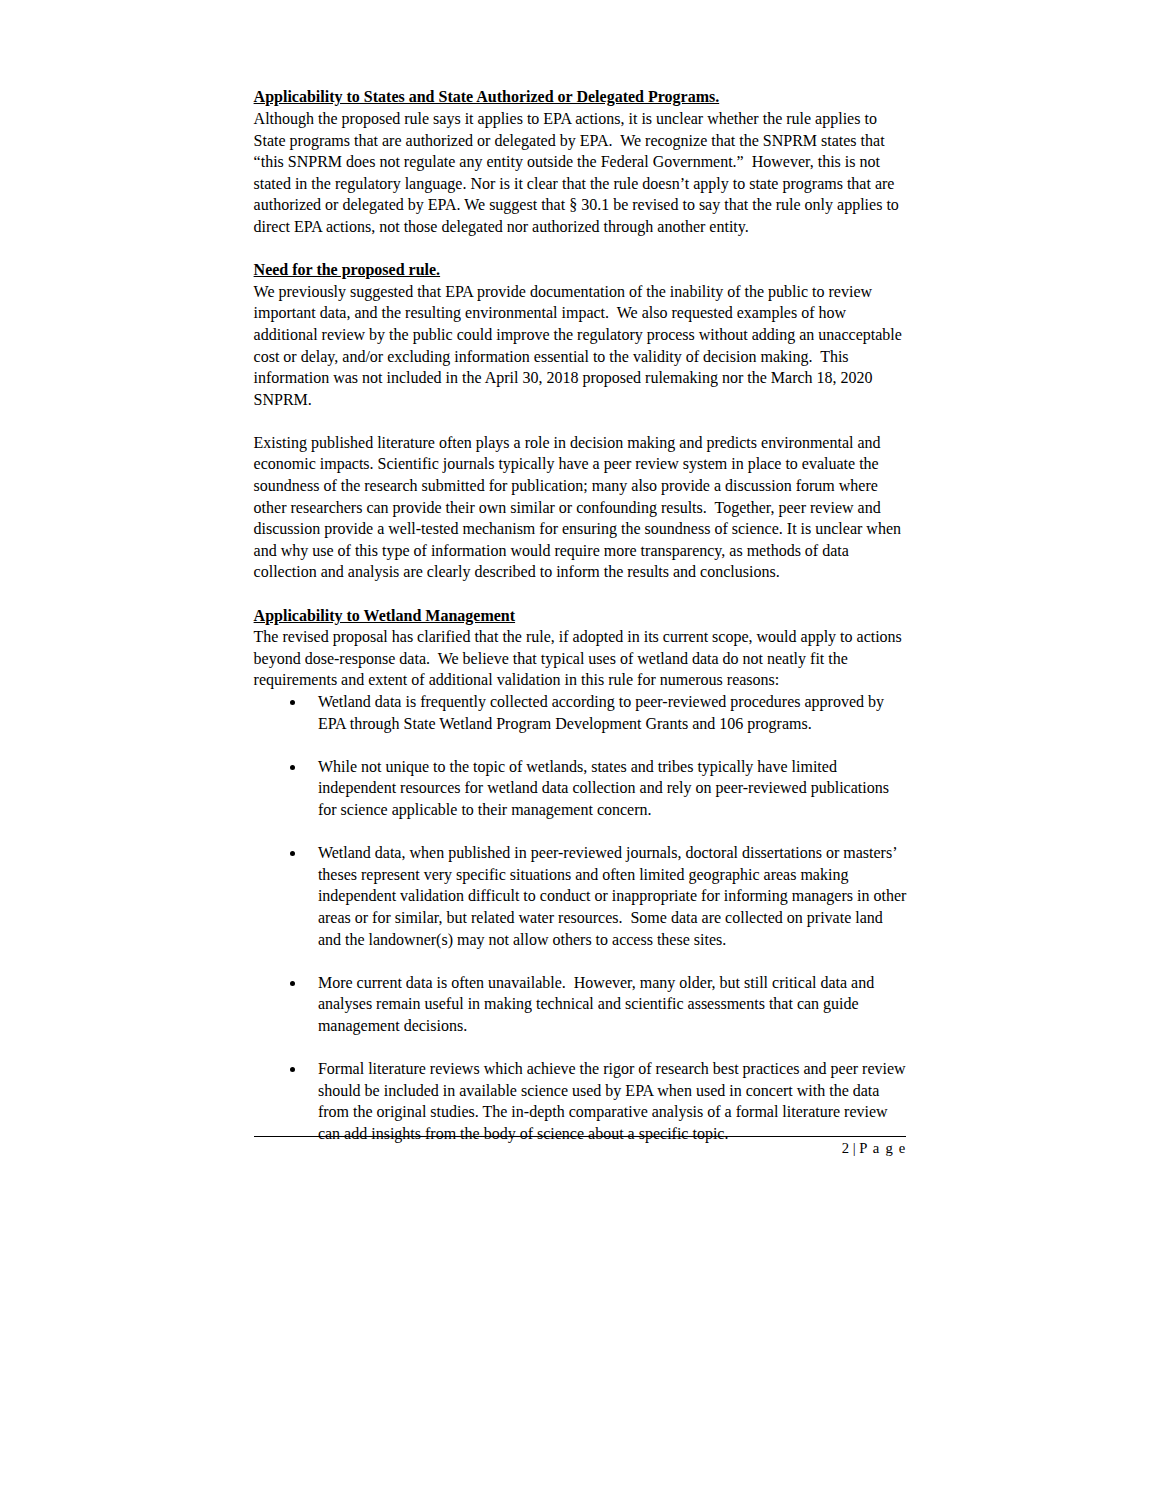Applicability to States and State Authorized or Delegated Programs.
Although the proposed rule says it applies to EPA actions, it is unclear whether the rule applies to State programs that are authorized or delegated by EPA. We recognize that the SNPRM states that “this SNPRM does not regulate any entity outside the Federal Government.” However, this is not stated in the regulatory language. Nor is it clear that the rule doesn’t apply to state programs that are authorized or delegated by EPA. We suggest that § 30.1 be revised to say that the rule only applies to direct EPA actions, not those delegated nor authorized through another entity.
Need for the proposed rule.
We previously suggested that EPA provide documentation of the inability of the public to review important data, and the resulting environmental impact. We also requested examples of how additional review by the public could improve the regulatory process without adding an unacceptable cost or delay, and/or excluding information essential to the validity of decision making. This information was not included in the April 30, 2018 proposed rulemaking nor the March 18, 2020 SNPRM.
Existing published literature often plays a role in decision making and predicts environmental and economic impacts. Scientific journals typically have a peer review system in place to evaluate the soundness of the research submitted for publication; many also provide a discussion forum where other researchers can provide their own similar or confounding results. Together, peer review and discussion provide a well-tested mechanism for ensuring the soundness of science. It is unclear when and why use of this type of information would require more transparency, as methods of data collection and analysis are clearly described to inform the results and conclusions.
Applicability to Wetland Management
The revised proposal has clarified that the rule, if adopted in its current scope, would apply to actions beyond dose-response data. We believe that typical uses of wetland data do not neatly fit the requirements and extent of additional validation in this rule for numerous reasons:
Wetland data is frequently collected according to peer-reviewed procedures approved by EPA through State Wetland Program Development Grants and 106 programs.
While not unique to the topic of wetlands, states and tribes typically have limited independent resources for wetland data collection and rely on peer-reviewed publications for science applicable to their management concern.
Wetland data, when published in peer-reviewed journals, doctoral dissertations or masters’ theses represent very specific situations and often limited geographic areas making independent validation difficult to conduct or inappropriate for informing managers in other areas or for similar, but related water resources. Some data are collected on private land and the landowner(s) may not allow others to access these sites.
More current data is often unavailable. However, many older, but still critical data and analyses remain useful in making technical and scientific assessments that can guide management decisions.
Formal literature reviews which achieve the rigor of research best practices and peer review should be included in available science used by EPA when used in concert with the data from the original studies. The in-depth comparative analysis of a formal literature review can add insights from the body of science about a specific topic.
2 | P a g e